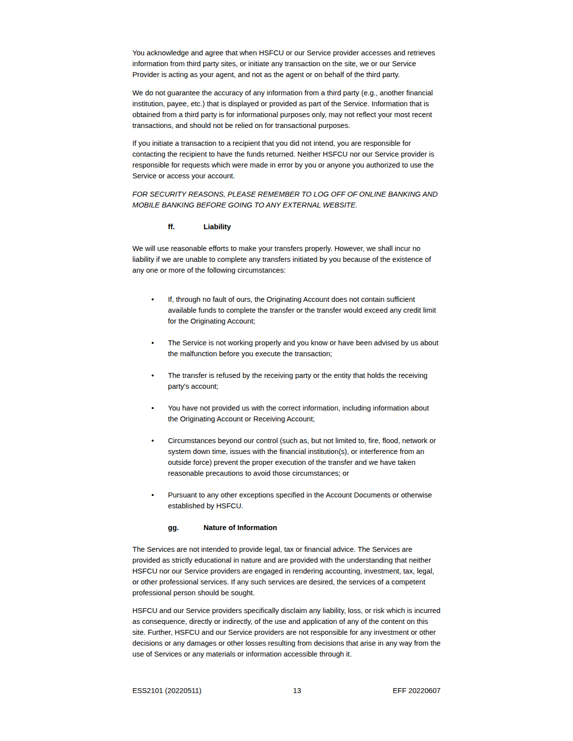You acknowledge and agree that when HSFCU or our Service provider accesses and retrieves information from third party sites, or initiate any transaction on the site, we or our Service Provider is acting as your agent, and not as the agent or on behalf of the third party.
We do not guarantee the accuracy of any information from a third party (e.g., another financial institution, payee, etc.) that is displayed or provided as part of the Service. Information that is obtained from a third party is for informational purposes only, may not reflect your most recent transactions, and should not be relied on for transactional purposes.
If you initiate a transaction to a recipient that you did not intend, you are responsible for contacting the recipient to have the funds returned. Neither HSFCU nor our Service provider is responsible for requests which were made in error by you or anyone you authorized to use the Service or access your account.
FOR SECURITY REASONS, PLEASE REMEMBER TO LOG OFF OF ONLINE BANKING AND MOBILE BANKING BEFORE GOING TO ANY EXTERNAL WEBSITE.
ff. Liability
We will use reasonable efforts to make your transfers properly. However, we shall incur no liability if we are unable to complete any transfers initiated by you because of the existence of any one or more of the following circumstances:
If, through no fault of ours, the Originating Account does not contain sufficient available funds to complete the transfer or the transfer would exceed any credit limit for the Originating Account;
The Service is not working properly and you know or have been advised by us about the malfunction before you execute the transaction;
The transfer is refused by the receiving party or the entity that holds the receiving party's account;
You have not provided us with the correct information, including information about the Originating Account or Receiving Account;
Circumstances beyond our control (such as, but not limited to, fire, flood, network or system down time, issues with the financial institution(s), or interference from an outside force) prevent the proper execution of the transfer and we have taken reasonable precautions to avoid those circumstances; or
Pursuant to any other exceptions specified in the Account Documents or otherwise established by HSFCU.
gg. Nature of Information
The Services are not intended to provide legal, tax or financial advice. The Services are provided as strictly educational in nature and are provided with the understanding that neither HSFCU nor our Service providers are engaged in rendering accounting, investment, tax, legal, or other professional services. If any such services are desired, the services of a competent professional person should be sought.
HSFCU and our Service providers specifically disclaim any liability, loss, or risk which is incurred as consequence, directly or indirectly, of the use and application of any of the content on this site. Further, HSFCU and our Service providers are not responsible for any investment or other decisions or any damages or other losses resulting from decisions that arise in any way from the use of Services or any materials or information accessible through it.
ESS2101 (20220511)
13
EFF 20220607